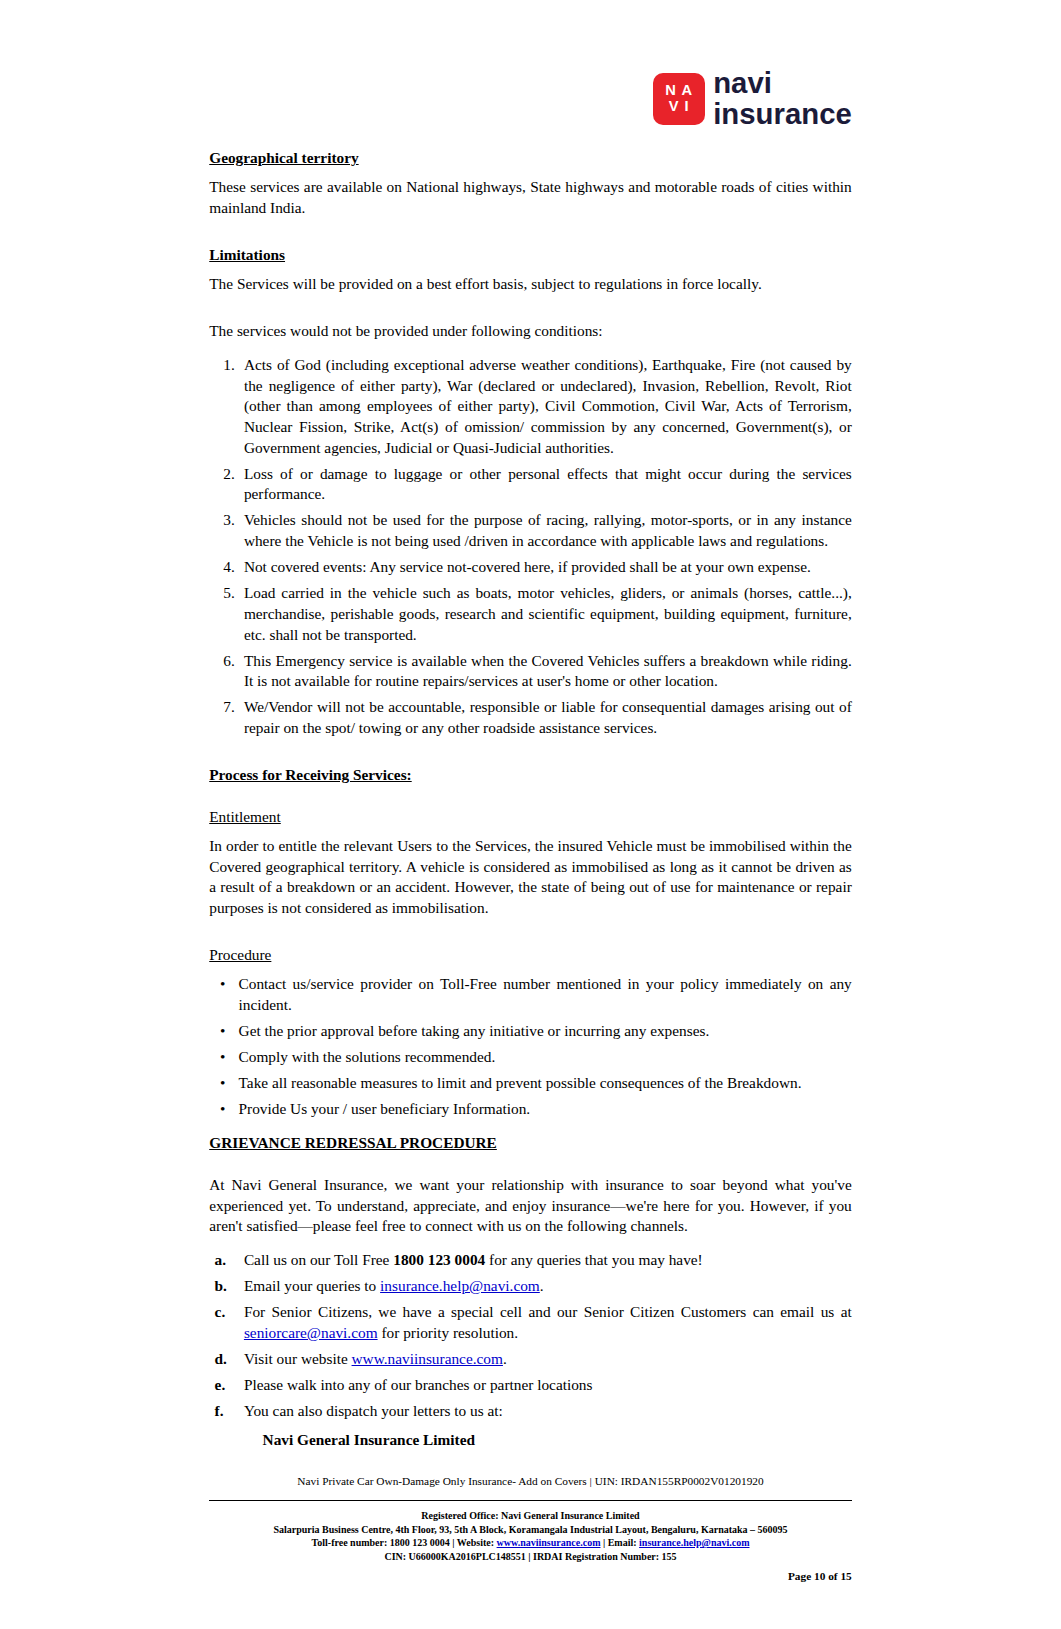N A V I
navi insurance
Geographical territory
These services are available on National highways, State highways and motorable roads of cities within mainland India.
Limitations
The Services will be provided on a best effort basis, subject to regulations in force locally.
The services would not be provided under following conditions:
Acts of God (including exceptional adverse weather conditions), Earthquake, Fire (not caused by the negligence of either party), War (declared or undeclared), Invasion, Rebellion, Revolt, Riot (other than among employees of either party), Civil Commotion, Civil War, Acts of Terrorism, Nuclear Fission, Strike, Act(s) of omission/ commission by any concerned, Government(s), or Government agencies, Judicial or Quasi-Judicial authorities.
Loss of or damage to luggage or other personal effects that might occur during the services performance.
Vehicles should not be used for the purpose of racing, rallying, motor-sports, or in any instance where the Vehicle is not being used /driven in accordance with applicable laws and regulations.
Not covered events: Any service not-covered here, if provided shall be at your own expense.
Load carried in the vehicle such as boats, motor vehicles, gliders, or animals (horses, cattle...), merchandise, perishable goods, research and scientific equipment, building equipment, furniture, etc. shall not be transported.
This Emergency service is available when the Covered Vehicles suffers a breakdown while riding. It is not available for routine repairs/services at user's home or other location.
We/Vendor will not be accountable, responsible or liable for consequential damages arising out of repair on the spot/ towing or any other roadside assistance services.
Process for Receiving Services:
Entitlement
In order to entitle the relevant Users to the Services, the insured Vehicle must be immobilised within the Covered geographical territory. A vehicle is considered as immobilised as long as it cannot be driven as a result of a breakdown or an accident. However, the state of being out of use for maintenance or repair purposes is not considered as immobilisation.
Procedure
Contact us/service provider on Toll-Free number mentioned in your policy immediately on any incident.
Get the prior approval before taking any initiative or incurring any expenses.
Comply with the solutions recommended.
Take all reasonable measures to limit and prevent possible consequences of the Breakdown.
Provide Us your / user beneficiary Information.
GRIEVANCE REDRESSAL PROCEDURE
At Navi General Insurance, we want your relationship with insurance to soar beyond what you've experienced yet. To understand, appreciate, and enjoy insurance—we're here for you. However, if you aren't satisfied—please feel free to connect with us on the following channels.
Call us on our Toll Free 1800 123 0004 for any queries that you may have!
Email your queries to insurance.help@navi.com.
For Senior Citizens, we have a special cell and our Senior Citizen Customers can email us at seniorcare@navi.com for priority resolution.
Visit our website www.naviinsurance.com.
Please walk into any of our branches or partner locations
You can also dispatch your letters to us at:
Navi General Insurance Limited
Navi Private Car Own-Damage Only Insurance- Add on Covers | UIN: IRDAN155RP0002V01201920
Registered Office: Navi General Insurance Limited
Salarpuria Business Centre, 4th Floor, 93, 5th A Block, Koramangala Industrial Layout, Bengaluru, Karnataka – 560095
Toll-free number: 1800 123 0004 | Website: www.naviinsurance.com | Email: insurance.help@navi.com
CIN: U66000KA2016PLC148551 | IRDAI Registration Number: 155
Page 10 of 15